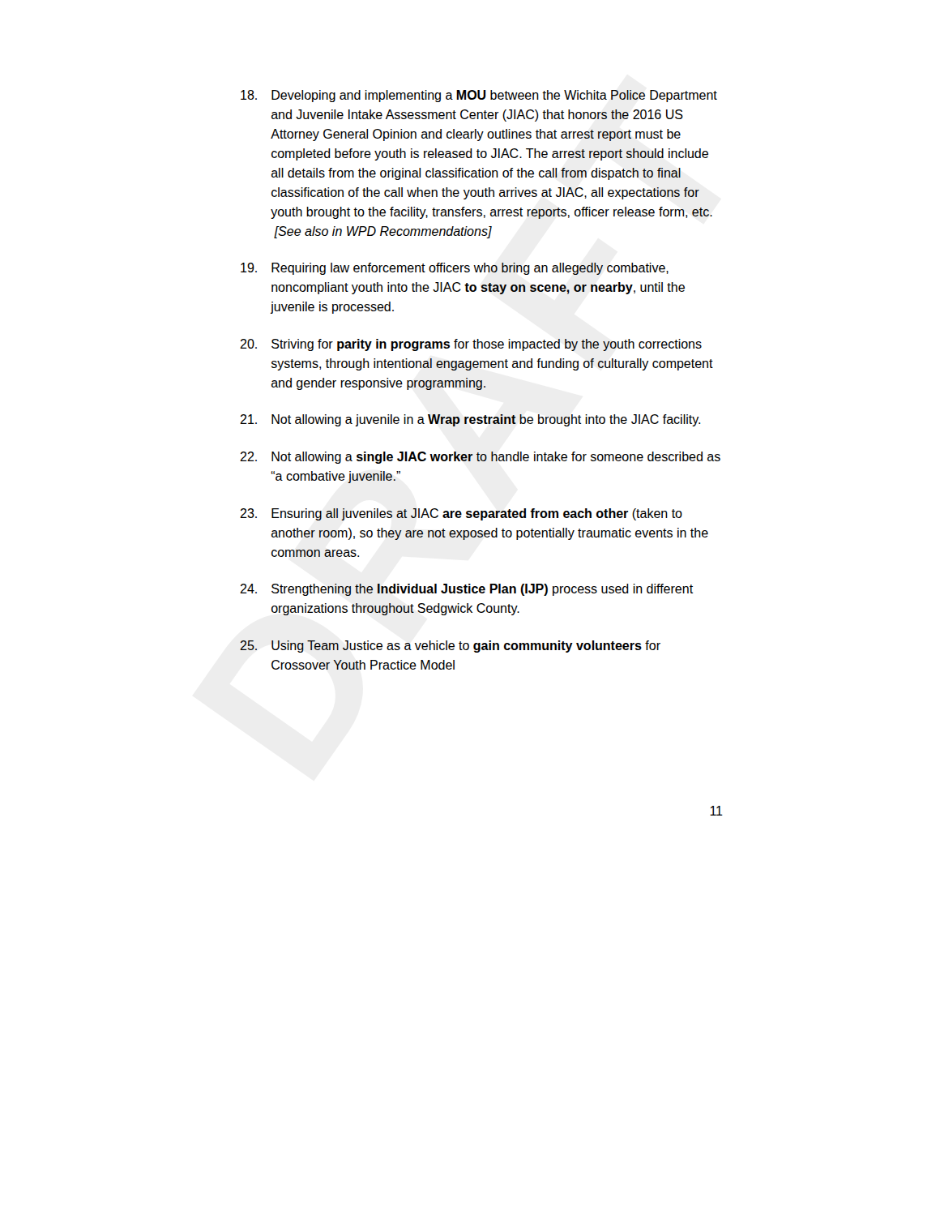DRAFT
Developing and implementing a MOU between the Wichita Police Department and Juvenile Intake Assessment Center (JIAC) that honors the 2016 US Attorney General Opinion and clearly outlines that arrest report must be completed before youth is released to JIAC. The arrest report should include all details from the original classification of the call from dispatch to final classification of the call when the youth arrives at JIAC, all expectations for youth brought to the facility, transfers, arrest reports, officer release form, etc. [See also in WPD Recommendations]
Requiring law enforcement officers who bring an allegedly combative, noncompliant youth into the JIAC to stay on scene, or nearby, until the juvenile is processed.
Striving for parity in programs for those impacted by the youth corrections systems, through intentional engagement and funding of culturally competent and gender responsive programming.
Not allowing a juvenile in a Wrap restraint be brought into the JIAC facility.
Not allowing a single JIAC worker to handle intake for someone described as “a combative juvenile.”
Ensuring all juveniles at JIAC are separated from each other (taken to another room), so they are not exposed to potentially traumatic events in the common areas.
Strengthening the Individual Justice Plan (IJP) process used in different organizations throughout Sedgwick County.
Using Team Justice as a vehicle to gain community volunteers for Crossover Youth Practice Model
11